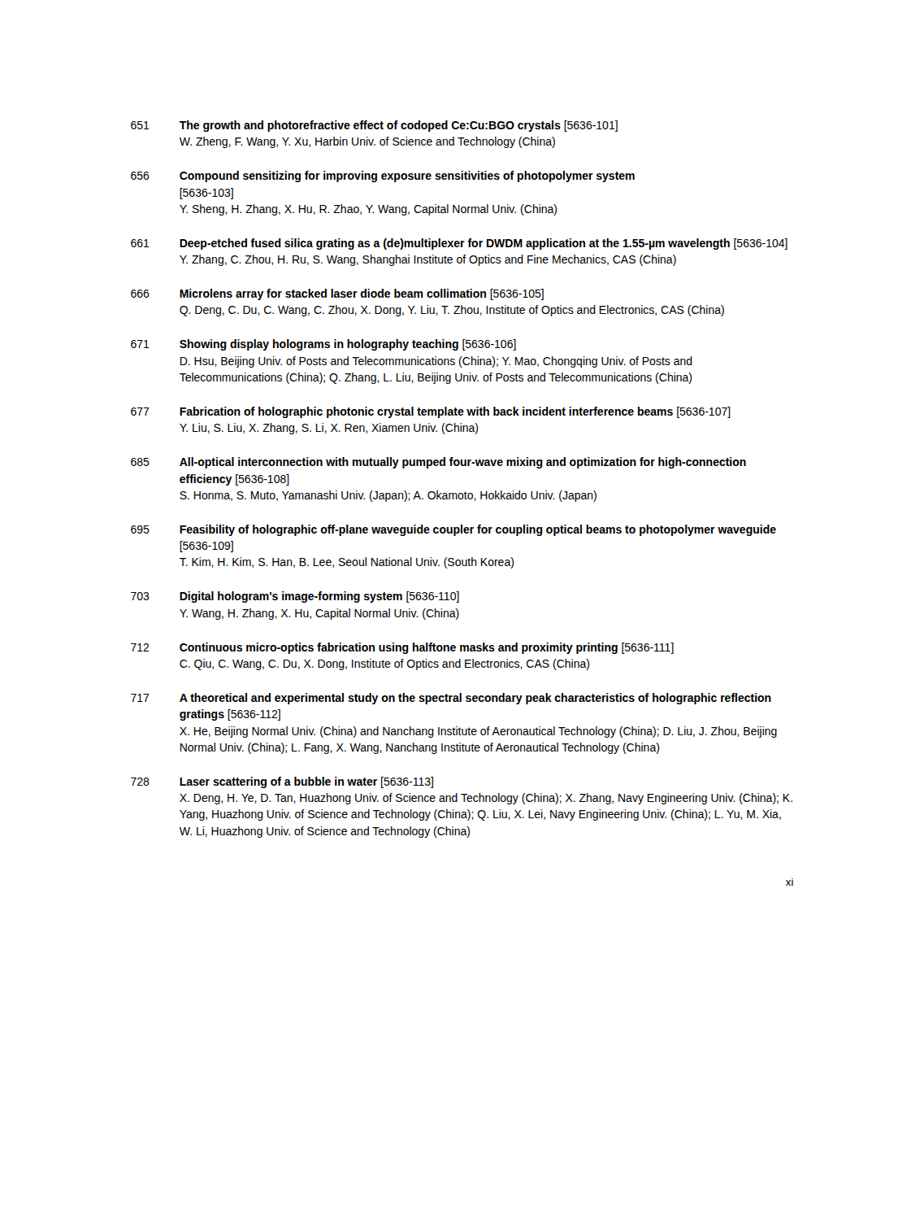651
The growth and photorefractive effect of codoped Ce:Cu:BGO crystals [5636-101]
W. Zheng, F. Wang, Y. Xu, Harbin Univ. of Science and Technology (China)
656
Compound sensitizing for improving exposure sensitivities of photopolymer system
[5636-103]
Y. Sheng, H. Zhang, X. Hu, R. Zhao, Y. Wang, Capital Normal Univ. (China)
661
Deep-etched fused silica grating as a (de)multiplexer for DWDM application at the 1.55-µm wavelength [5636-104]
Y. Zhang, C. Zhou, H. Ru, S. Wang, Shanghai Institute of Optics and Fine Mechanics, CAS (China)
666
Microlens array for stacked laser diode beam collimation [5636-105]
Q. Deng, C. Du, C. Wang, C. Zhou, X. Dong, Y. Liu, T. Zhou, Institute of Optics and Electronics, CAS (China)
671
Showing display holograms in holography teaching [5636-106]
D. Hsu, Beijing Univ. of Posts and Telecommunications (China); Y. Mao, Chongqing Univ. of Posts and Telecommunications (China); Q. Zhang, L. Liu, Beijing Univ. of Posts and Telecommunications (China)
677
Fabrication of holographic photonic crystal template with back incident interference beams [5636-107]
Y. Liu, S. Liu, X. Zhang, S. Li, X. Ren, Xiamen Univ. (China)
685
All-optical interconnection with mutually pumped four-wave mixing and optimization for high-connection efficiency [5636-108]
S. Honma, S. Muto, Yamanashi Univ. (Japan); A. Okamoto, Hokkaido Univ. (Japan)
695
Feasibility of holographic off-plane waveguide coupler for coupling optical beams to photopolymer waveguide [5636-109]
T. Kim, H. Kim, S. Han, B. Lee, Seoul National Univ. (South Korea)
703
Digital hologram's image-forming system [5636-110]
Y. Wang, H. Zhang, X. Hu, Capital Normal Univ. (China)
712
Continuous micro-optics fabrication using halftone masks and proximity printing [5636-111]
C. Qiu, C. Wang, C. Du, X. Dong, Institute of Optics and Electronics, CAS (China)
717
A theoretical and experimental study on the spectral secondary peak characteristics of holographic reflection gratings [5636-112]
X. He, Beijing Normal Univ. (China) and Nanchang Institute of Aeronautical Technology (China); D. Liu, J. Zhou, Beijing Normal Univ. (China); L. Fang, X. Wang, Nanchang Institute of Aeronautical Technology (China)
728
Laser scattering of a bubble in water [5636-113]
X. Deng, H. Ye, D. Tan, Huazhong Univ. of Science and Technology (China); X. Zhang, Navy Engineering Univ. (China); K. Yang, Huazhong Univ. of Science and Technology (China); Q. Liu, X. Lei, Navy Engineering Univ. (China); L. Yu, M. Xia, W. Li, Huazhong Univ. of Science and Technology (China)
xi